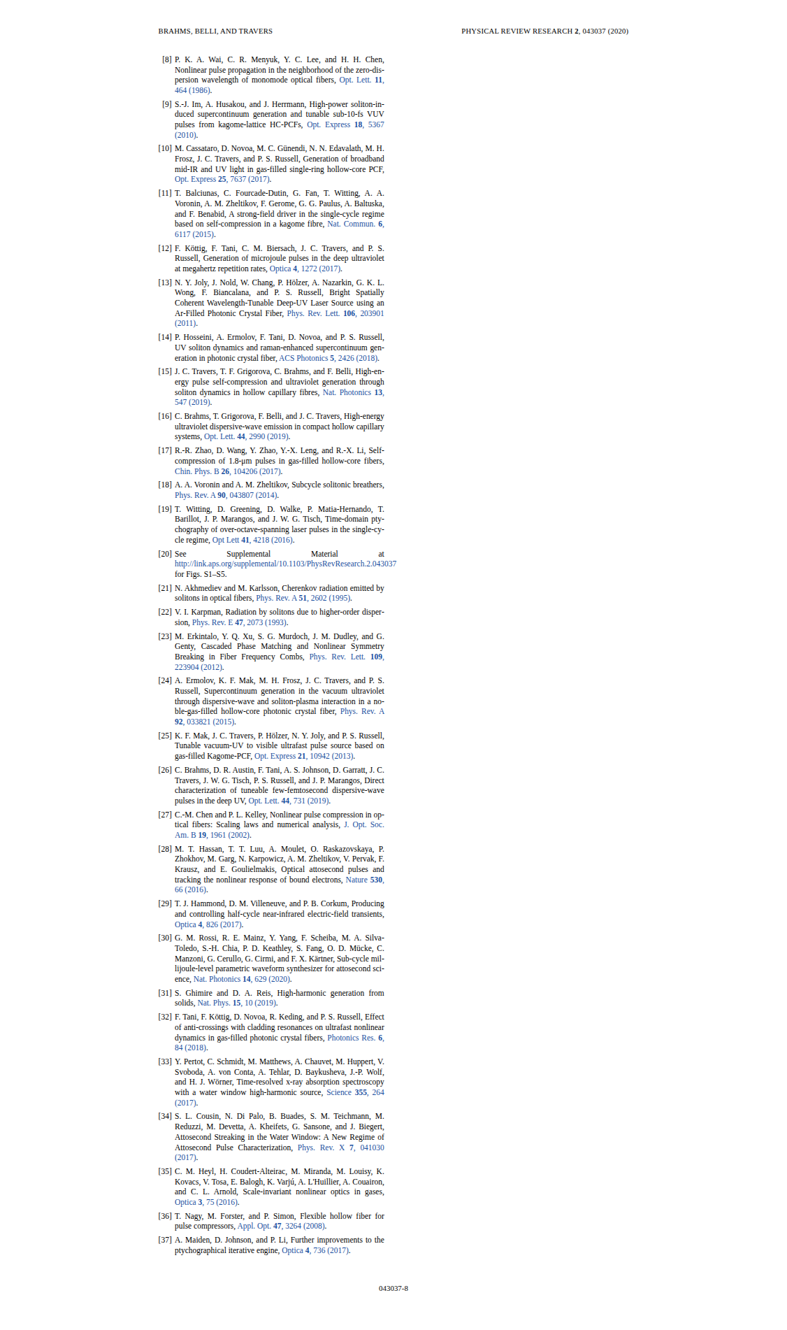Brahms, Belli, and Travers
Physical Review Research 2, 043037 (2020)
[8] P. K. A. Wai, C. R. Menyuk, Y. C. Lee, and H. H. Chen, Nonlinear pulse propagation in the neighborhood of the zero-dispersion wavelength of monomode optical fibers, Opt. Lett. 11, 464 (1986).
[9] S.-J. Im, A. Husakou, and J. Herrmann, High-power soliton-induced supercontinuum generation and tunable sub-10-fs VUV pulses from kagome-lattice HC-PCFs, Opt. Express 18, 5367 (2010).
[10] M. Cassataro, D. Novoa, M. C. Günendi, N. N. Edavalath, M. H. Frosz, J. C. Travers, and P. S. Russell, Generation of broadband mid-IR and UV light in gas-filled single-ring hollow-core PCF, Opt. Express 25, 7637 (2017).
[11] T. Balciunas, C. Fourcade-Dutin, G. Fan, T. Witting, A. A. Voronin, A. M. Zheltikov, F. Gerome, G. G. Paulus, A. Baltuska, and F. Benabid, A strong-field driver in the single-cycle regime based on self-compression in a kagome fibre, Nat. Commun. 6, 6117 (2015).
[12] F. Köttig, F. Tani, C. M. Biersach, J. C. Travers, and P. S. Russell, Generation of microjoule pulses in the deep ultraviolet at megahertz repetition rates, Optica 4, 1272 (2017).
[13] N. Y. Joly, J. Nold, W. Chang, P. Hölzer, A. Nazarkin, G. K. L. Wong, F. Biancalana, and P. S. Russell, Bright Spatially Coherent Wavelength-Tunable Deep-UV Laser Source using an Ar-Filled Photonic Crystal Fiber, Phys. Rev. Lett. 106, 203901 (2011).
[14] P. Hosseini, A. Ermolov, F. Tani, D. Novoa, and P. S. Russell, UV soliton dynamics and raman-enhanced supercontinuum generation in photonic crystal fiber, ACS Photonics 5, 2426 (2018).
[15] J. C. Travers, T. F. Grigorova, C. Brahms, and F. Belli, High-energy pulse self-compression and ultraviolet generation through soliton dynamics in hollow capillary fibres, Nat. Photonics 13, 547 (2019).
[16] C. Brahms, T. Grigorova, F. Belli, and J. C. Travers, High-energy ultraviolet dispersive-wave emission in compact hollow capillary systems, Opt. Lett. 44, 2990 (2019).
[17] R.-R. Zhao, D. Wang, Y. Zhao, Y.-X. Leng, and R.-X. Li, Self-compression of 1.8-μm pulses in gas-filled hollow-core fibers, Chin. Phys. B 26, 104206 (2017).
[18] A. A. Voronin and A. M. Zheltikov, Subcycle solitonic breathers, Phys. Rev. A 90, 043807 (2014).
[19] T. Witting, D. Greening, D. Walke, P. Matia-Hernando, T. Barillot, J. P. Marangos, and J. W. G. Tisch, Time-domain ptychography of over-octave-spanning laser pulses in the single-cycle regime, Opt Lett 41, 4218 (2016).
[20] See Supplemental Material at http://link.aps.org/supplemental/10.1103/PhysRevResearch.2.043037 for Figs. S1–S5.
[21] N. Akhmediev and M. Karlsson, Cherenkov radiation emitted by solitons in optical fibers, Phys. Rev. A 51, 2602 (1995).
[22] V. I. Karpman, Radiation by solitons due to higher-order dispersion, Phys. Rev. E 47, 2073 (1993).
[23] M. Erkintalo, Y. Q. Xu, S. G. Murdoch, J. M. Dudley, and G. Genty, Cascaded Phase Matching and Nonlinear Symmetry Breaking in Fiber Frequency Combs, Phys. Rev. Lett. 109, 223904 (2012).
[24] A. Ermolov, K. F. Mak, M. H. Frosz, J. C. Travers, and P. S. Russell, Supercontinuum generation in the vacuum ultraviolet through dispersive-wave and soliton-plasma interaction in a noble-gas-filled hollow-core photonic crystal fiber, Phys. Rev. A 92, 033821 (2015).
[25] K. F. Mak, J. C. Travers, P. Hölzer, N. Y. Joly, and P. S. Russell, Tunable vacuum-UV to visible ultrafast pulse source based on gas-filled Kagome-PCF, Opt. Express 21, 10942 (2013).
[26] C. Brahms, D. R. Austin, F. Tani, A. S. Johnson, D. Garratt, J. C. Travers, J. W. G. Tisch, P. S. Russell, and J. P. Marangos, Direct characterization of tuneable few-femtosecond dispersive-wave pulses in the deep UV, Opt. Lett. 44, 731 (2019).
[27] C.-M. Chen and P. L. Kelley, Nonlinear pulse compression in optical fibers: Scaling laws and numerical analysis, J. Opt. Soc. Am. B 19, 1961 (2002).
[28] M. T. Hassan, T. T. Luu, A. Moulet, O. Raskazovskaya, P. Zhokhov, M. Garg, N. Karpowicz, A. M. Zheltikov, V. Pervak, F. Krausz, and E. Goulielmakis, Optical attosecond pulses and tracking the nonlinear response of bound electrons, Nature 530, 66 (2016).
[29] T. J. Hammond, D. M. Villeneuve, and P. B. Corkum, Producing and controlling half-cycle near-infrared electric-field transients, Optica 4, 826 (2017).
[30] G. M. Rossi, R. E. Mainz, Y. Yang, F. Scheiba, M. A. Silva-Toledo, S.-H. Chia, P. D. Keathley, S. Fang, O. D. Mücke, C. Manzoni, G. Cerullo, G. Cirmi, and F. X. Kärtner, Sub-cycle millijoule-level parametric waveform synthesizer for attosecond science, Nat. Photonics 14, 629 (2020).
[31] S. Ghimire and D. A. Reis, High-harmonic generation from solids, Nat. Phys. 15, 10 (2019).
[32] F. Tani, F. Köttig, D. Novoa, R. Keding, and P. S. Russell, Effect of anti-crossings with cladding resonances on ultrafast nonlinear dynamics in gas-filled photonic crystal fibers, Photonics Res. 6, 84 (2018).
[33] Y. Pertot, C. Schmidt, M. Matthews, A. Chauvet, M. Huppert, V. Svoboda, A. von Conta, A. Tehlar, D. Baykusheva, J.-P. Wolf, and H. J. Wörner, Time-resolved x-ray absorption spectroscopy with a water window high-harmonic source, Science 355, 264 (2017).
[34] S. L. Cousin, N. Di Palo, B. Buades, S. M. Teichmann, M. Reduzzi, M. Devetta, A. Kheifets, G. Sansone, and J. Biegert, Attosecond Streaking in the Water Window: A New Regime of Attosecond Pulse Characterization, Phys. Rev. X 7, 041030 (2017).
[35] C. M. Heyl, H. Coudert-Alteirac, M. Miranda, M. Louisy, K. Kovacs, V. Tosa, E. Balogh, K. Varjú, A. L'Huillier, A. Couairon, and C. L. Arnold, Scale-invariant nonlinear optics in gases, Optica 3, 75 (2016).
[36] T. Nagy, M. Forster, and P. Simon, Flexible hollow fiber for pulse compressors, Appl. Opt. 47, 3264 (2008).
[37] A. Maiden, D. Johnson, and P. Li, Further improvements to the ptychographical iterative engine, Optica 4, 736 (2017).
043037-8